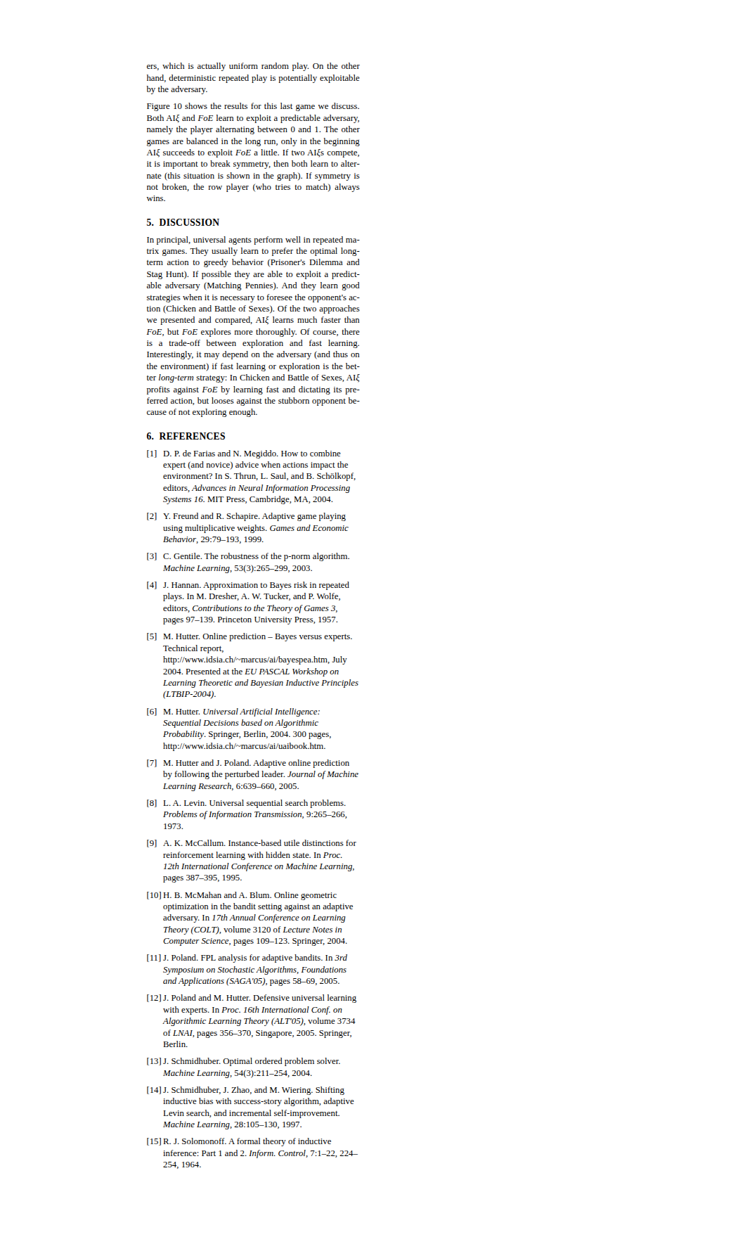ers, which is actually uniform random play. On the other hand, deterministic repeated play is potentially exploitable by the adversary.
Figure 10 shows the results for this last game we discuss. Both AIξ and FoE learn to exploit a predictable adversary, namely the player alternating between 0 and 1. The other games are balanced in the long run, only in the beginning AIξ succeeds to exploit FoE a little. If two AIξs compete, it is important to break symmetry, then both learn to alternate (this situation is shown in the graph). If symmetry is not broken, the row player (who tries to match) always wins.
5. DISCUSSION
In principal, universal agents perform well in repeated matrix games. They usually learn to prefer the optimal long-term action to greedy behavior (Prisoner's Dilemma and Stag Hunt). If possible they are able to exploit a predictable adversary (Matching Pennies). And they learn good strategies when it is necessary to foresee the opponent's action (Chicken and Battle of Sexes). Of the two approaches we presented and compared, AIξ learns much faster than FoE, but FoE explores more thoroughly. Of course, there is a trade-off between exploration and fast learning. Interestingly, it may depend on the adversary (and thus on the environment) if fast learning or exploration is the better long-term strategy: In Chicken and Battle of Sexes, AIξ profits against FoE by learning fast and dictating its preferred action, but looses against the stubborn opponent because of not exploring enough.
6. REFERENCES
D. P. de Farias and N. Megiddo. How to combine expert (and novice) advice when actions impact the environment? In S. Thrun, L. Saul, and B. Schölkopf, editors, Advances in Neural Information Processing Systems 16. MIT Press, Cambridge, MA, 2004.
Y. Freund and R. Schapire. Adaptive game playing using multiplicative weights. Games and Economic Behavior, 29:79–193, 1999.
C. Gentile. The robustness of the p-norm algorithm. Machine Learning, 53(3):265–299, 2003.
J. Hannan. Approximation to Bayes risk in repeated plays. In M. Dresher, A. W. Tucker, and P. Wolfe, editors, Contributions to the Theory of Games 3, pages 97–139. Princeton University Press, 1957.
M. Hutter. Online prediction – Bayes versus experts. Technical report, http://www.idsia.ch/~marcus/ai/bayespea.htm, July 2004. Presented at the EU PASCAL Workshop on Learning Theoretic and Bayesian Inductive Principles (LTBIP-2004).
M. Hutter. Universal Artificial Intelligence: Sequential Decisions based on Algorithmic Probability. Springer, Berlin, 2004. 300 pages, http://www.idsia.ch/~marcus/ai/uaibook.htm.
M. Hutter and J. Poland. Adaptive online prediction by following the perturbed leader. Journal of Machine Learning Research, 6:639–660, 2005.
L. A. Levin. Universal sequential search problems. Problems of Information Transmission, 9:265–266, 1973.
A. K. McCallum. Instance-based utile distinctions for reinforcement learning with hidden state. In Proc. 12th International Conference on Machine Learning, pages 387–395, 1995.
H. B. McMahan and A. Blum. Online geometric optimization in the bandit setting against an adaptive adversary. In 17th Annual Conference on Learning Theory (COLT), volume 3120 of Lecture Notes in Computer Science, pages 109–123. Springer, 2004.
J. Poland. FPL analysis for adaptive bandits. In 3rd Symposium on Stochastic Algorithms, Foundations and Applications (SAGA'05), pages 58–69, 2005.
J. Poland and M. Hutter. Defensive universal learning with experts. In Proc. 16th International Conf. on Algorithmic Learning Theory (ALT'05), volume 3734 of LNAI, pages 356–370, Singapore, 2005. Springer, Berlin.
J. Schmidhuber. Optimal ordered problem solver. Machine Learning, 54(3):211–254, 2004.
J. Schmidhuber, J. Zhao, and M. Wiering. Shifting inductive bias with success-story algorithm, adaptive Levin search, and incremental self-improvement. Machine Learning, 28:105–130, 1997.
R. J. Solomonoff. A formal theory of inductive inference: Part 1 and 2. Inform. Control, 7:1–22, 224–254, 1964.